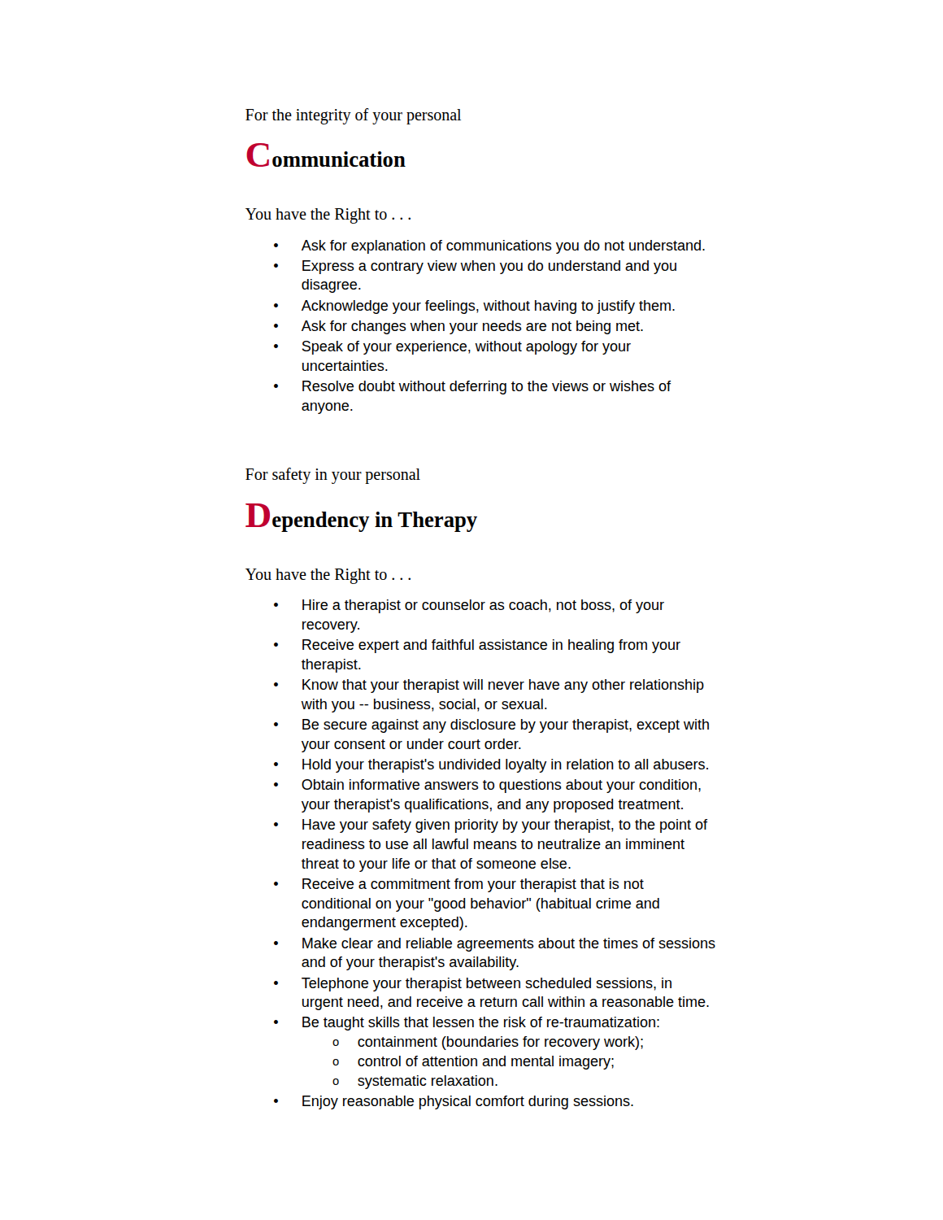For the integrity of your personal
Communication
You have the Right to . . .
Ask for explanation of communications you do not understand.
Express a contrary view when you do understand and you disagree.
Acknowledge your feelings, without having to justify them.
Ask for changes when your needs are not being met.
Speak of your experience, without apology for your uncertainties.
Resolve doubt without deferring to the views or wishes of anyone.
For safety in your personal
Dependency in Therapy
You have the Right to . . .
Hire a therapist or counselor as coach, not boss, of your recovery.
Receive expert and faithful assistance in healing from your therapist.
Know that your therapist will never have any other relationship with you -- business, social, or sexual.
Be secure against any disclosure by your therapist, except with your consent or under court order.
Hold your therapist's undivided loyalty in relation to all abusers.
Obtain informative answers to questions about your condition, your therapist's qualifications, and any proposed treatment.
Have your safety given priority by your therapist, to the point of readiness to use all lawful means to neutralize an imminent threat to your life or that of someone else.
Receive a commitment from your therapist that is not conditional on your "good behavior" (habitual crime and endangerment excepted).
Make clear and reliable agreements about the times of sessions and of your therapist's availability.
Telephone your therapist between scheduled sessions, in urgent need, and receive a return call within a reasonable time.
Be taught skills that lessen the risk of re-traumatization:
containment (boundaries for recovery work);
control of attention and mental imagery;
systematic relaxation.
Enjoy reasonable physical comfort during sessions.